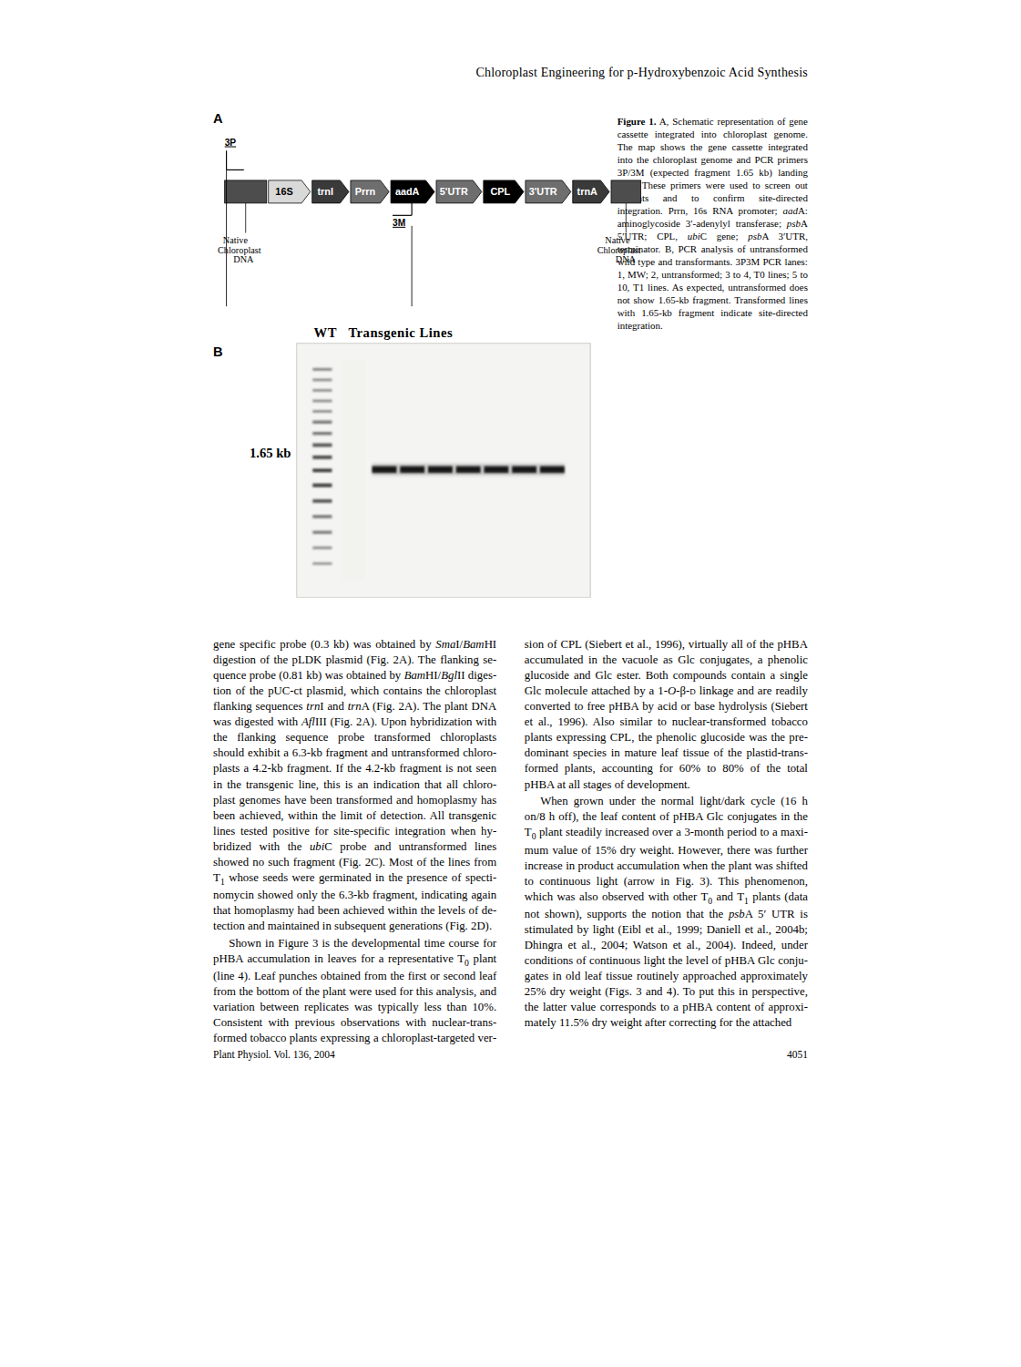Chloroplast Engineering for p-Hydroxybenzoic Acid Synthesis
A
3P 16S trnI Prrn aadA 5'UTR CPL 3'UTR trnA 3M Native Chloroplast DNA Native Chloroplast DNA
WT Transgenic Lines
B
1.65 kb
Figure 1. A, Schematic representation of gene cassette integrated into chloroplast genome. The map shows the gene cassette integrated into the chloroplast genome and PCR primers 3P/3M (expected fragment 1.65 kb) landing sites. These primers were used to screen out mutants and to confirm site-directed integration. Prrn, 16s RNA promoter; aad A: aminoglycoside 3′-adenylyl transferase; psb A 5′UTR; CPL, ubi C gene; psb A 3′UTR, terminator. B, PCR analysis of untransformed wild type and transformants. 3P3M PCR lanes: 1, MW; 2, untransformed; 3 to 4, T0 lines; 5 to 10, T1 lines. As expected, untransformed does not show 1.65-kb fragment. Transformed lines with 1.65-kb fragment indicate site-directed integration.
gene specific probe (0.3 kb) was obtained by Sma I/Bam HI digestion of the pLDK plasmid (Fig. 2A). The flanking sequence probe (0.81 kb) was obtained by Bam HI/Bgl II digestion of the pUC-ct plasmid, which contains the chloroplast flanking sequences trn I and trn A (Fig. 2A). The plant DNA was digested with Afl III (Fig. 2A). Upon hybridization with the flanking sequence probe transformed chloroplasts should exhibit a 6.3-kb fragment and untransformed chloroplasts a 4.2-kb fragment. If the 4.2-kb fragment is not seen in the transgenic line, this is an indication that all chloroplast genomes have been transformed and homoplasmy has been achieved, within the limit of detection. All transgenic lines tested positive for site-specific integration when hybridized with the ubi C probe and untransformed lines showed no such fragment (Fig. 2C). Most of the lines from T1 whose seeds were germinated in the presence of spectinomycin showed only the 6.3-kb fragment, indicating again that homoplasmy had been achieved within the levels of detection and maintained in subsequent generations (Fig. 2D).
Shown in Figure 3 is the developmental time course for pHBA accumulation in leaves for a representative T0 plant (line 4). Leaf punches obtained from the first or second leaf from the bottom of the plant were used for this analysis, and variation between replicates was typically less than 10%. Consistent with previous observations with nuclear-transformed tobacco plants expressing a chloroplast-targeted version of CPL (Siebert et al., 1996), virtually all of the pHBA accumulated in the vacuole as Glc conjugates, a phenolic glucoside and Glc ester. Both compounds contain a single Glc molecule attached by a 1-O-β-d linkage and are readily converted to free pHBA by acid or base hydrolysis (Siebert et al., 1996). Also similar to nuclear-transformed tobacco plants expressing CPL, the phenolic glucoside was the predominant species in mature leaf tissue of the plastid-transformed plants, accounting for 60% to 80% of the total pHBA at all stages of development.
When grown under the normal light/dark cycle (16 h on/8 h off), the leaf content of pHBA Glc conjugates in the T0 plant steadily increased over a 3-month period to a maximum value of 15% dry weight. However, there was further increase in product accumulation when the plant was shifted to continuous light (arrow in Fig. 3). This phenomenon, which was also observed with other T0 and T1 plants (data not shown), supports the notion that the psb A 5′ UTR is stimulated by light (Eibl et al., 1999; Daniell et al., 2004b; Dhingra et al., 2004; Watson et al., 2004). Indeed, under conditions of continuous light the level of pHBA Glc conjugates in old leaf tissue routinely approached approximately 25% dry weight (Figs. 3 and 4). To put this in perspective, the latter value corresponds to a pHBA content of approximately 11.5% dry weight after correcting for the attached
Plant Physiol. Vol. 136, 2004
4051